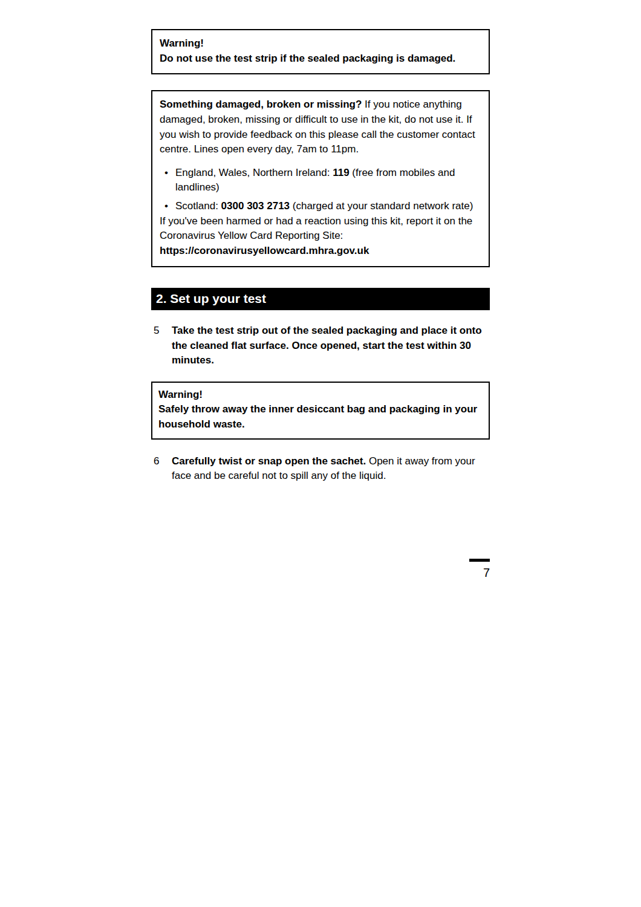Warning!
Do not use the test strip if the sealed packaging is damaged.
Something damaged, broken or missing? If you notice anything damaged, broken, missing or difficult to use in the kit, do not use it. If you wish to provide feedback on this please call the customer contact centre. Lines open every day, 7am to 11pm.
England, Wales, Northern Ireland: 119 (free from mobiles and landlines)
Scotland: 0300 303 2713 (charged at your standard network rate)
If you've been harmed or had a reaction using this kit, report it on the Coronavirus Yellow Card Reporting Site:
https://coronavirusyellowcard.mhra.gov.uk
2. Set up your test
5 Take the test strip out of the sealed packaging and place it onto the cleaned flat surface. Once opened, start the test within 30 minutes.
Warning!
Safely throw away the inner desiccant bag and packaging in your household waste.
6 Carefully twist or snap open the sachet. Open it away from your face and be careful not to spill any of the liquid.
7